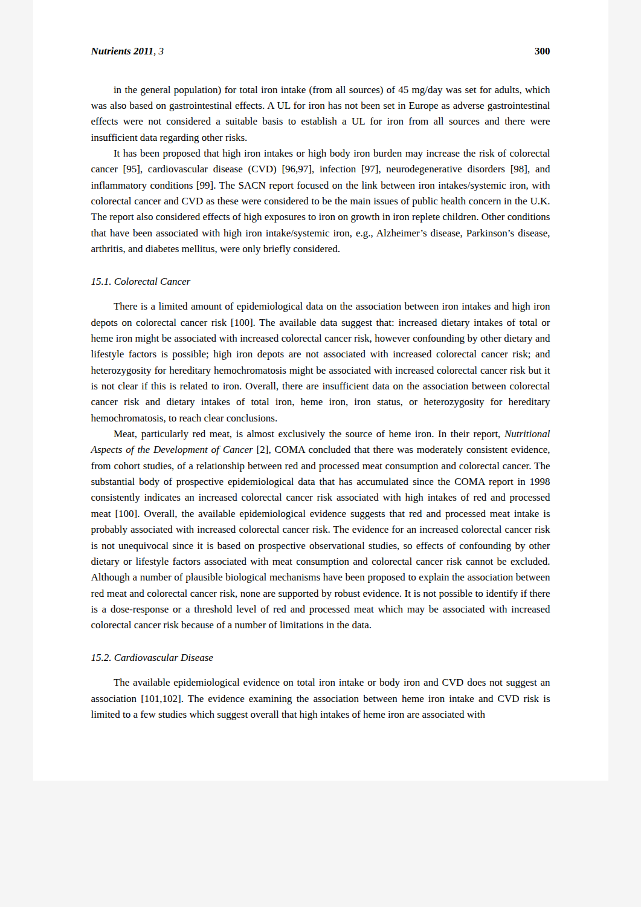Nutrients 2011, 3
300
in the general population) for total iron intake (from all sources) of 45 mg/day was set for adults, which was also based on gastrointestinal effects. A UL for iron has not been set in Europe as adverse gastrointestinal effects were not considered a suitable basis to establish a UL for iron from all sources and there were insufficient data regarding other risks.
It has been proposed that high iron intakes or high body iron burden may increase the risk of colorectal cancer [95], cardiovascular disease (CVD) [96,97], infection [97], neurodegenerative disorders [98], and inflammatory conditions [99]. The SACN report focused on the link between iron intakes/systemic iron, with colorectal cancer and CVD as these were considered to be the main issues of public health concern in the U.K. The report also considered effects of high exposures to iron on growth in iron replete children. Other conditions that have been associated with high iron intake/systemic iron, e.g., Alzheimer’s disease, Parkinson’s disease, arthritis, and diabetes mellitus, were only briefly considered.
15.1. Colorectal Cancer
There is a limited amount of epidemiological data on the association between iron intakes and high iron depots on colorectal cancer risk [100]. The available data suggest that: increased dietary intakes of total or heme iron might be associated with increased colorectal cancer risk, however confounding by other dietary and lifestyle factors is possible; high iron depots are not associated with increased colorectal cancer risk; and heterozygosity for hereditary hemochromatosis might be associated with increased colorectal cancer risk but it is not clear if this is related to iron. Overall, there are insufficient data on the association between colorectal cancer risk and dietary intakes of total iron, heme iron, iron status, or heterozygosity for hereditary hemochromatosis, to reach clear conclusions.
Meat, particularly red meat, is almost exclusively the source of heme iron. In their report, Nutritional Aspects of the Development of Cancer [2], COMA concluded that there was moderately consistent evidence, from cohort studies, of a relationship between red and processed meat consumption and colorectal cancer. The substantial body of prospective epidemiological data that has accumulated since the COMA report in 1998 consistently indicates an increased colorectal cancer risk associated with high intakes of red and processed meat [100]. Overall, the available epidemiological evidence suggests that red and processed meat intake is probably associated with increased colorectal cancer risk. The evidence for an increased colorectal cancer risk is not unequivocal since it is based on prospective observational studies, so effects of confounding by other dietary or lifestyle factors associated with meat consumption and colorectal cancer risk cannot be excluded. Although a number of plausible biological mechanisms have been proposed to explain the association between red meat and colorectal cancer risk, none are supported by robust evidence. It is not possible to identify if there is a dose-response or a threshold level of red and processed meat which may be associated with increased colorectal cancer risk because of a number of limitations in the data.
15.2. Cardiovascular Disease
The available epidemiological evidence on total iron intake or body iron and CVD does not suggest an association [101,102]. The evidence examining the association between heme iron intake and CVD risk is limited to a few studies which suggest overall that high intakes of heme iron are associated with